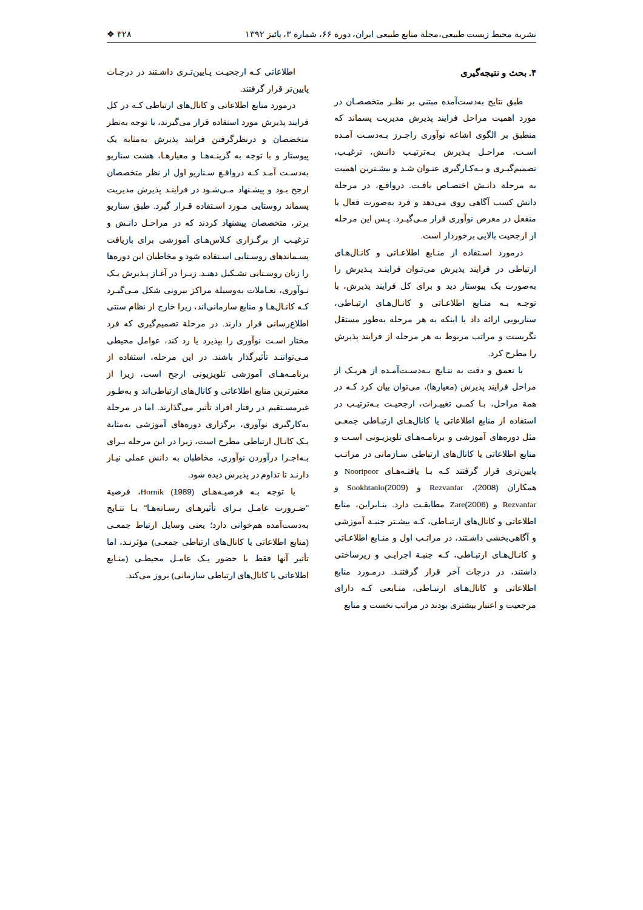نشریة محیط زیست طبیعی،مجلة منابع طبیعی ایران، دورة ۶۶، شمارة ۳، پائیز ۱۳۹۲
۳۲۸ ❖
۴. بحث و نتیجه‌گیری
طبق نتایج به‌دست‌آمده مبتنی بر نظـر متخصصـان در مورد اهمیت مراحل فرایند پذیرش مدیریت پسماند که منطبق بر الگوی اشاعه نوآوری راجـرز بـه‌دسـت آمـده اسـت، مراحـل پـذیرش بـه‌ترتیـب دانـش، ترغیـب، تصمیم‌گیـری و بـه‌کـارگیری عنـوان شـد و بیشـترین اهمیت به مرحلة دانـش اختصـاص یافـت. درواقـع، در مرحلة دانش کسب آگاهی روی می‌دهد و فرد به‌صورت فعال یا منفعل در معرض نوآوری قرار مـی‌گیـرد. پـس این مرحله از ارجحیت بالایی برخوردار است.
درمورد اسـتفاده از منـابع اطلاعـاتی و کانـال‌هـای ارتباطی در فرایند پذیرش می‌تـوان فراینـد پـذیرش را به‌صورت یک پیوستار دید و برای کل فرایند پذیرش، با توجـه بـه منـابع اطلاعـاتی و کانـال‌هـای ارتبـاطی، سناریویی ارائه داد یا اینکه به هر مرحله به‌طور مستقل نگریست و مراتب مربوط به هر مرحله از فرایند پذیرش را مطرح کرد.
با تعمق و دقت به نتـایج بـه‌دسـت‌آمـده از هریـک از مراحل فرایند پذیرش (معیارها)، می‌توان بیان کرد کـه در همة مراحل، بـا کمـی تغییـرات، ارجحیـت بـه‌ترتیـب در استفاده از منابع اطلاعاتی یا کانال‌هـای ارتبـاطی جمعـی مثل دوره‌های آموزشی و برنامـه‌هـای تلویزیـونی اسـت و منابع اطلاعاتی یا کانال‌های ارتباطی سـازمانی در مراتـب پایین‌تری قرار گرفتند کـه بـا یافتـه‌هـای Nooripoor و همکاران (2008)، Rezvanfar و Sookhtanlo(2009) و Rezvanfar و Zare(2006) مطابقـت دارد. بنـابراین، منابع اطلاعاتی و کانال‌های ارتبـاطی، کـه بیشـتر جنبـة آموزشی و آگاهی‌بخشی داشـتند، در مراتـب اول و منـابع اطلاعـاتی و کانـال‌هـای ارتبـاطی، کـه جنبـة اجرایـی و زیرساختی داشتند، در درجات آخر قرار گرفتنـد. درمـورد منابع اطلاعاتی و کانال‌هـای ارتبـاطی، منـابعی کـه دارای مرجعیت و اعتبار بیشتری بودند در مراتب نخست و منابع
اطلاعاتی کـه ارجحیـت پـایین‌تـری داشـتند در درجـات پایین‌تر قرار گرفتند.
درمورد منابع اطلاعاتی و کانال‌های ارتباطی کـه در کل فرایند پذیرش مورد استفاده قرار می‌گیرند، با توجه به‌نظر متخصصان و درنظرگرفتن فرایند پذیرش به‌مثابة یک پیوستار و با توجه به گزینـه‌هـا و معیارهـا، هشت سناریو به‌دسـت آمـد کـه درواقـع سـناریو اول از نظر متخصصان ارجح بـود و پیشـنهاد مـی‌شـود در فراینـد پذیرش مدیریت پسماند روستایی مـورد اسـتفاده قـرار گیرد. طبق سناریو برتر، متخصصان پیشنهاد کردند که در مراحـل دانـش و ترغیـب از برگـزاری کـلاس‌هـای آموزشی برای بازیافت پسـماندهای روسـتایی اسـتفاده شود و مخاطبان این دوره‌ها را زنان روسـتایی تشـکیل دهنـد. زیـرا در آغـاز پـذیرش یـک نـوآوری، تعـاملات به‌وسیلة مراکز بیرونی شکل مـی‌گیـرد کـه کانـال‌هـا و منابع سازمانی‌اند، زیرا خارج از نظام سنتی اطلاع‌رسانی قرار دارند. در مرحلة تصمیم‌گیری که فرد مختار اسـت نوآوری را بپذیرد یا رد کند، عوامل محیطی مـی‌تواننـد تأثیرگذار باشند. در این مرحله، استفاده از برنامـه‌هـای آموزشی تلویزیونی ارجح است، زیرا از معتبرترین منابع اطلاعاتی و کانال‌های ارتباطی‌اند و به‌طـور غیرمسـتقیم در رفتار افراد تأثیر می‌گذارند. اما در مرحلة به‌کارگیری نوآوری، برگزاری دوره‌های آموزشی به‌مثابة یـک کانـال ارتباطی مطرح است، زیرا در این مرحله بـرای بـه‌اجـرا درآوردن نوآوری، مخاطبان به دانش عملی نیـاز دارنـد تا تداوم در پذیرش دیده شود.
با توجه بـه فرضیـه‌هـای Hornik (1989)، فرضیة "ضـرورت عامـل بـرای تأثیرهـای رسـانه‌هـا" بـا نتـایج به‌دست‌آمده هم‌خوانی دارد؛ یعنی وسایل ارتباط جمعـی (منابع اطلاعاتی یا کانال‌های ارتباطی جمعـی) مؤثرنـد، اما تأثیر آنها فقط با حضور یـک عامـل محیطـی (منـابع اطلاعاتی یا کانال‌های ارتباطی سازمانی) بروز می‌کند.